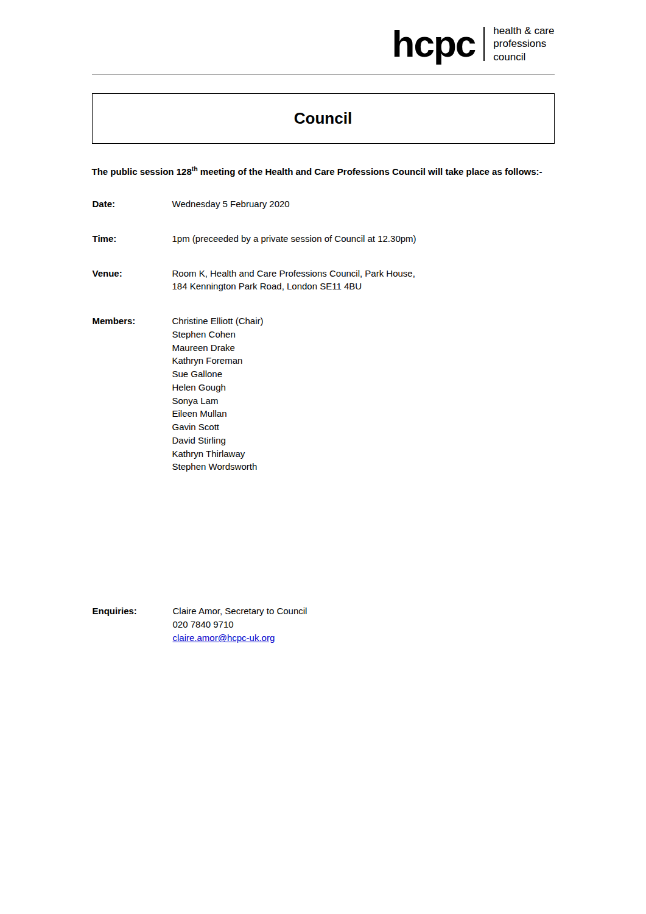hcpc health & care
professions
council
Council
The public session 128th meeting of the Health and Care Professions Council will take place as follows:-
| Date: | Wednesday 5 February 2020 |
| Time: | 1pm (preceeded by a private session of Council at 12.30pm) |
| Venue: | Room K, Health and Care Professions Council, Park House, 184 Kennington Park Road, London SE11 4BU |
| Members: | Christine Elliott (Chair) Stephen Cohen Maureen Drake Kathryn Foreman Sue Gallone Helen Gough Sonya Lam Eileen Mullan Gavin Scott David Stirling Kathryn Thirlaway Stephen Wordsworth |
| Enquiries: | Claire Amor, Secretary to Council 020 7840 9710 claire.amor@hcpc-uk.org |